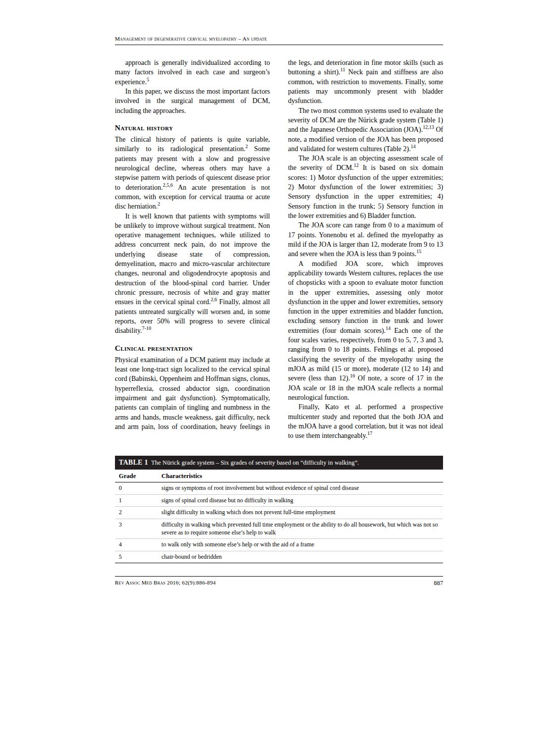Management of degenerative cervical myelopathy – An update
approach is generally individualized according to many factors involved in each case and surgeon’s experience.5
In this paper, we discuss the most important factors involved in the surgical management of DCM, including the approaches.
Natural history
The clinical history of patients is quite variable, similarly to its radiological presentation.2 Some patients may present with a slow and progressive neurological decline, whereas others may have a stepwise pattern with periods of quiescent disease prior to deterioration.2,5,6 An acute presentation is not common, with exception for cervical trauma or acute disc herniation.2
It is well known that patients with symptoms will be unlikely to improve without surgical treatment. Non operative management techniques, while utilized to address concurrent neck pain, do not improve the underlying disease state of compression, demyelination, macro and micro-vascular architecture changes, neuronal and oligodendrocyte apoptosis and destruction of the blood-spinal cord barrier. Under chronic pressure, necrosis of white and gray matter ensues in the cervical spinal cord.2,6 Finally, almost all patients untreated surgically will worsen and, in some reports, over 50% will progress to severe clinical disability.7-10
Clinical presentation
Physical examination of a DCM patient may include at least one long-tract sign localized to the cervical spinal cord (Babinski, Oppenheim and Hoffman signs, clonus, hyperreflexia, crossed abductor sign, coordination impairment and gait dysfunction). Symptomatically, patients can complain of tingling and numbness in the arms and hands, muscle weakness, gait difficulty, neck and arm pain, loss of coordination, heavy feelings in the legs, and deterioration in fine motor skills (such as buttoning a shirt).11 Neck pain and stiffness are also common, with restriction to movements. Finally, some patients may uncommonly present with bladder dysfunction.
The two most common systems used to evaluate the severity of DCM are the Nürick grade system (Table 1) and the Japanese Orthopedic Association (JOA).12,13 Of note, a modified version of the JOA has been proposed and validated for western cultures (Table 2).14
The JOA scale is an objecting assessment scale of the severity of DCM.12 It is based on six domain scores: 1) Motor dysfunction of the upper extremities; 2) Motor dysfunction of the lower extremities; 3) Sensory dysfunction in the upper extremities; 4) Sensory function in the trunk; 5) Sensory function in the lower extremities and 6) Bladder function.
The JOA score can range from 0 to a maximum of 17 points. Yonenobu et al. defined the myelopathy as mild if the JOA is larger than 12, moderate from 9 to 13 and severe when the JOA is less than 9 points.15
A modified JOA score, which improves applicability towards Western cultures, replaces the use of chopsticks with a spoon to evaluate motor function in the upper extremities, assessing only motor dysfunction in the upper and lower extremities, sensory function in the upper extremities and bladder function, excluding sensory function in the trunk and lower extremities (four domain scores).14 Each one of the four scales varies, respectively, from 0 to 5, 7, 3 and 3, ranging from 0 to 18 points. Fehlings et al. proposed classifying the severity of the myelopathy using the mJOA as mild (15 or more), moderate (12 to 14) and severe (less than 12).16 Of note, a score of 17 in the JOA scale or 18 in the mJOA scale reflects a normal neurological function.
Finally, Kato et al. performed a prospective multicenter study and reported that the both JOA and the mJOA have a good correlation, but it was not ideal to use them interchangeably.17
TABLE 1 The Nürick grade system – Six grades of severity based on “difficulty in walking”.
| Grade | Characteristics |
| --- | --- |
| 0 | signs or symptoms of root involvement but without evidence of spinal cord disease |
| 1 | signs of spinal cord disease but no difficulty in walking |
| 2 | slight difficulty in walking which does not prevent full-time employment |
| 3 | difficulty in walking which prevented full time employment or the ability to do all housework, but which was not so severe as to require someone else’s help to walk |
| 4 | to walk only with someone else’s help or with the aid of a frame |
| 5 | chair-bound or bedridden |
Rev Assoc Med Bras 2016; 62(9):886-894
887